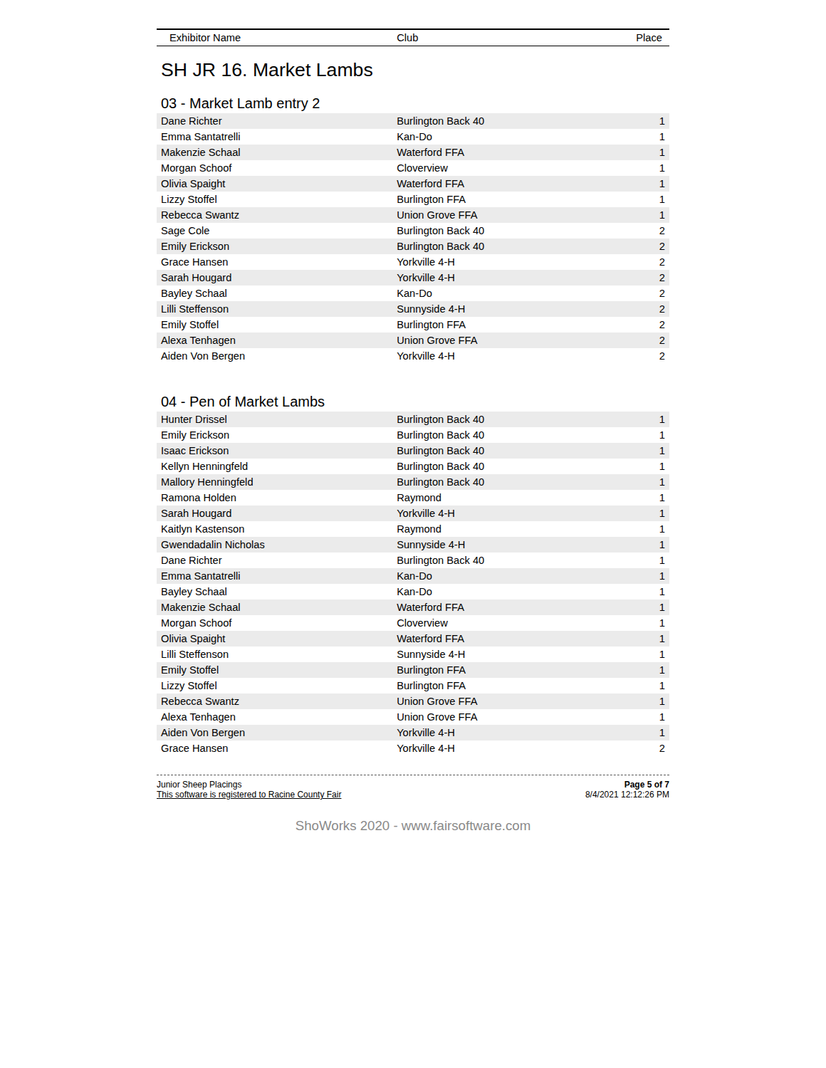| Exhibitor Name | Club | Place |
| --- | --- | --- |
| SH JR 16. Market Lambs |
| 03 - Market Lamb entry 2 |
| Dane Richter | Burlington Back 40 | 1 |
| Emma Santatrelli | Kan-Do | 1 |
| Makenzie Schaal | Waterford FFA | 1 |
| Morgan Schoof | Cloverview | 1 |
| Olivia Spaight | Waterford FFA | 1 |
| Lizzy Stoffel | Burlington FFA | 1 |
| Rebecca Swantz | Union Grove FFA | 1 |
| Sage Cole | Burlington Back 40 | 2 |
| Emily Erickson | Burlington Back 40 | 2 |
| Grace Hansen | Yorkville 4-H | 2 |
| Sarah Hougard | Yorkville 4-H | 2 |
| Bayley Schaal | Kan-Do | 2 |
| Lilli Steffenson | Sunnyside 4-H | 2 |
| Emily Stoffel | Burlington FFA | 2 |
| Alexa Tenhagen | Union Grove FFA | 2 |
| Aiden Von Bergen | Yorkville 4-H | 2 |
| 04 - Pen of Market Lambs |
| Hunter Drissel | Burlington Back 40 | 1 |
| Emily Erickson | Burlington Back 40 | 1 |
| Isaac Erickson | Burlington Back 40 | 1 |
| Kellyn Henningfeld | Burlington Back 40 | 1 |
| Mallory Henningfeld | Burlington Back 40 | 1 |
| Ramona Holden | Raymond | 1 |
| Sarah Hougard | Yorkville 4-H | 1 |
| Kaitlyn Kastenson | Raymond | 1 |
| Gwendadalin Nicholas | Sunnyside 4-H | 1 |
| Dane Richter | Burlington Back 40 | 1 |
| Emma Santatrelli | Kan-Do | 1 |
| Bayley Schaal | Kan-Do | 1 |
| Makenzie Schaal | Waterford FFA | 1 |
| Morgan Schoof | Cloverview | 1 |
| Olivia Spaight | Waterford FFA | 1 |
| Lilli Steffenson | Sunnyside 4-H | 1 |
| Emily Stoffel | Burlington FFA | 1 |
| Lizzy Stoffel | Burlington FFA | 1 |
| Rebecca Swantz | Union Grove FFA | 1 |
| Alexa Tenhagen | Union Grove FFA | 1 |
| Aiden Von Bergen | Yorkville 4-H | 1 |
| Grace Hansen | Yorkville 4-H | 2 |
Junior Sheep Placings
This software is registered to Racine County Fair
Page 5 of 7
8/4/2021 12:12:26 PM
ShoWorks 2020 - www.fairsoftware.com